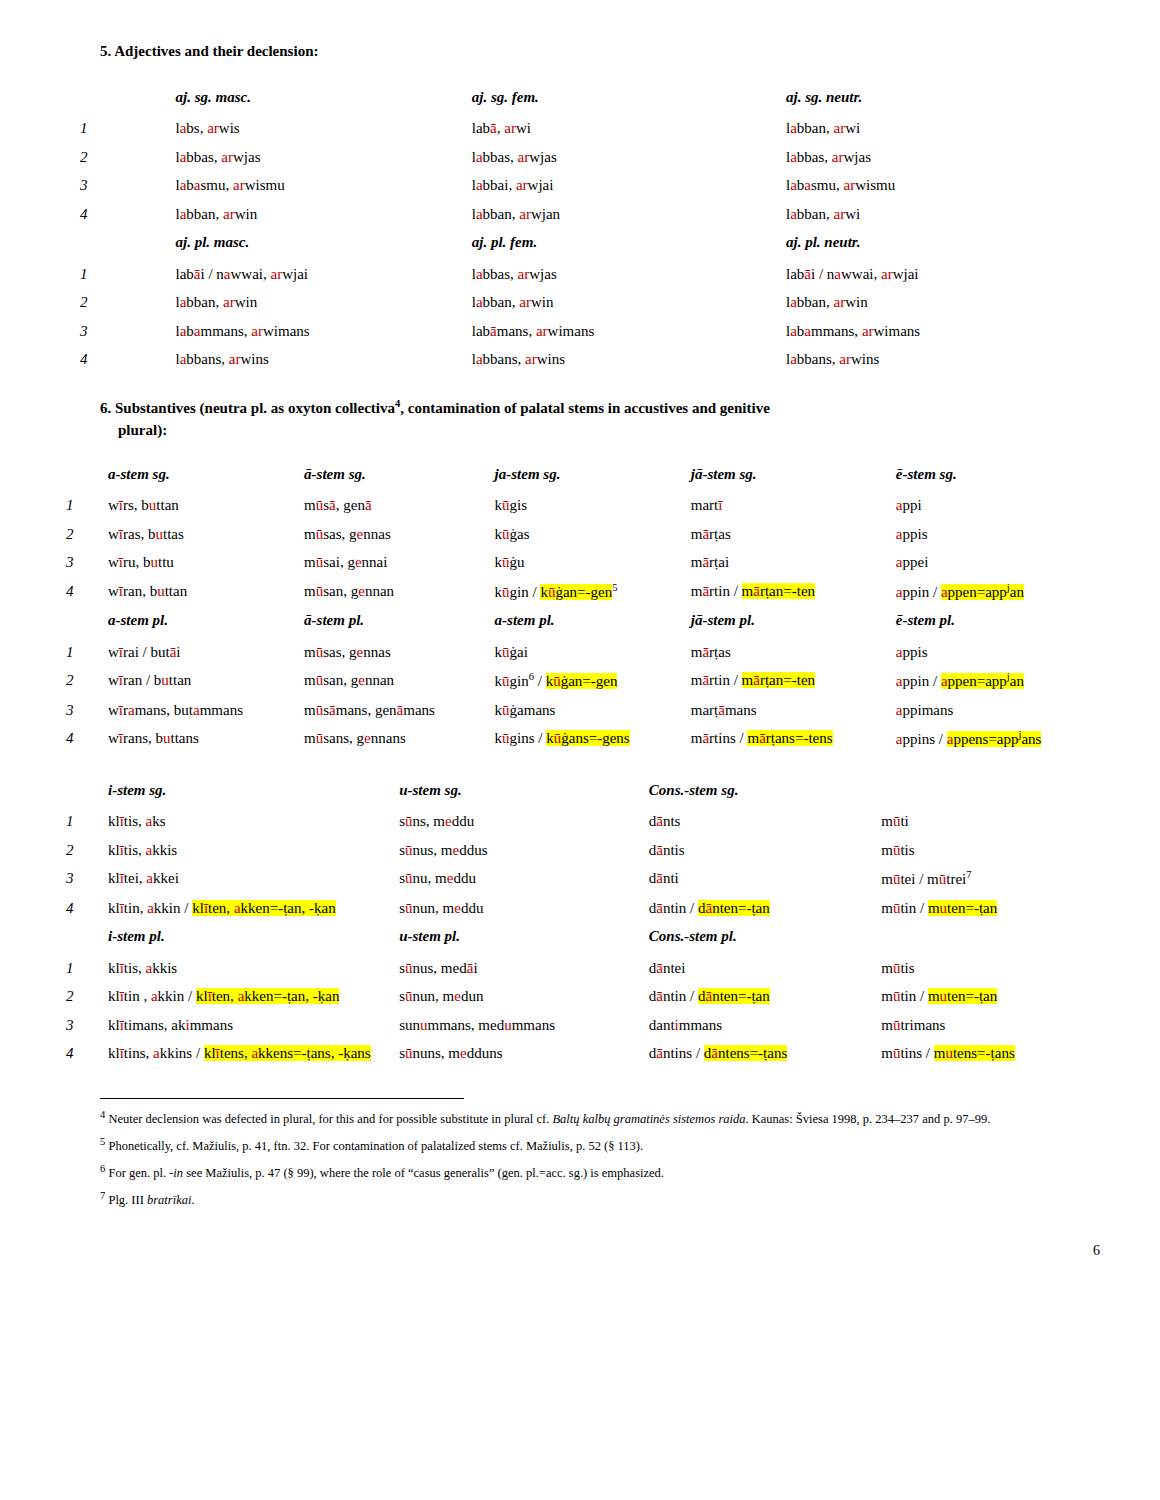5. Adjectives and their declension:
| | aj. sg. masc. | aj. sg. fem. | aj. sg. neutr. |
| 1 | l a bs, ar wis | lab ā , ar wi | l a bban, ar wi |
| 2 | l a bbas, ar wjas | l a bbas, ar wjas | l a bbas, ar wjas |
| 3 | l a b a smu, ar wismu | l a bbai, ar wjai | l a b a smu, ar wismu |
| 4 | l a bban, ar win | l a bban, ar wjan | l a bban, ar wi |
| | aj. pl. masc. | aj. pl. fem. | aj. pl. neutr. |
| 1 | lab ā i / n a wwai, ar wjai | l a bbas, ar wjas | lab ā i / n a wwai, ar wjai |
| 2 | l a bban, ar win | l a bban, ar win | l a bban, ar win |
| 3 | l a b a mmans, ar wimans | lab ā mans, ar wimans | l a b a mmans, ar wimans |
| 4 | l a bbans, ar wins | l a bbans, ar wins | l a bbans, ar wins |
6. Substantives (neutra pl. as oxyton collectiva4, contamination of palatal stems in accustives and genitive plural):
| | a-stem sg. | ā-stem sg. | ja-stem sg. | jā-stem sg. | ē-stem sg. |
| 1 | w ī rs, b u ttan | m ū s ā , gen ā | k ū gis | mart ī | a ppi |
| 2 | w ī ras, b u ttas | m ū sas, g e nnas | k ū ġas | m ā rṭas | a ppis |
| 3 | w ī ru, b u ttu | m ū sai, g e nnai | k ū ġu | m ā rṭai | a ppei |
| 4 | w ī ran, b u ttan | m ū san, g e nnan | k ū gin / k ū ġan=-gen 5 | m ā rtin / m ā rṭan=-ten | a ppin / a ppen=app j an |
| | a-stem pl. | ā-stem pl. | a-stem pl. | jā-stem pl. | ē-stem pl. |
| 1 | w ī rai / but ā i | m ū sas, g e nnas | k ū ġai | m ā rṭas | a ppis |
| 2 | w ī ran / b u ttan | m ū san, g e nnan | k ū gin 6 / k ū ġan=-gen | m ā rtin / m ā rṭan=-ten | a ppin / a ppen=app j an |
| 3 | w ī r a mans, but a mmans | m ū s ā mans, gen ā mans | k ū ġamans | marṭ ā mans | a ppimans |
| 4 | w ī rans, b u ttans | m ū sans, g e nnans | k ū gins / k ū ġans=-gens | m ā rtins / m ā rṭans=-tens | a ppins / a ppens=app j ans |
| | i-stem sg. | u-stem sg. | Cons.-stem sg. |
| 1 | kl ī tis, a ks | s ū ns, m e ddu | d ā nts | m ū ti |
| 2 | kl ī tis, a kkis | s ū nus, m e ddus | d ā ntis | m ū tis |
| 3 | kl ī tei, a kkei | s ū nu, m e ddu | d ā nti | m ū tei / m ū trei 7 |
| 4 | kl ī tin, a kkin / kl ī ten, a kken=-ṭan, -ḳan | s ū nun, m e ddu | d ā ntin / d ā nten=-ṭan | m ū tin / m u ten=-ṭan |
| | i-stem pl. | u-stem pl. | Cons.-stem pl. |
| 1 | kl ī tis, a kkis | s ū nus, med ā i | d ā ntei | m ū tis |
| 2 | kl ī tin , a kkin / kl ī ten, a kken=-ṭan, -ḳan | s ū nun, m e dun | d ā ntin / d ā nten=-ṭan | m ū tin / m u ten=-ṭan |
| 3 | kl ī timans, ak i mmans | sun u mmans, med u mmans | dant i mmans | m ū trimans |
| 4 | kl ī tins, a kkins / kl ī tens, a kkens=-ṭans, -ḳans | s ū nuns, m e dduns | d ā ntins / d ā ntens=-ṭans | m ū tins / m u tens=-ṭans |
4 Neuter declension was defected in plural, for this and for possible substitute in plural cf. Baltų kalbų gramatinės sistemos raida. Kaunas: Šviesa 1998, p. 234–237 and p. 97–99.
5 Phonetically, cf. Mažiulis, p. 41, ftn. 32. For contamination of palatalized stems cf. Mažiulis, p. 52 (§ 113).
6 For gen. pl. -in see Mažiulis, p. 47 (§ 99), where the role of “casus generalis” (gen. pl.=acc. sg.) is emphasized.
7 Plg. III bratrīkai.
6